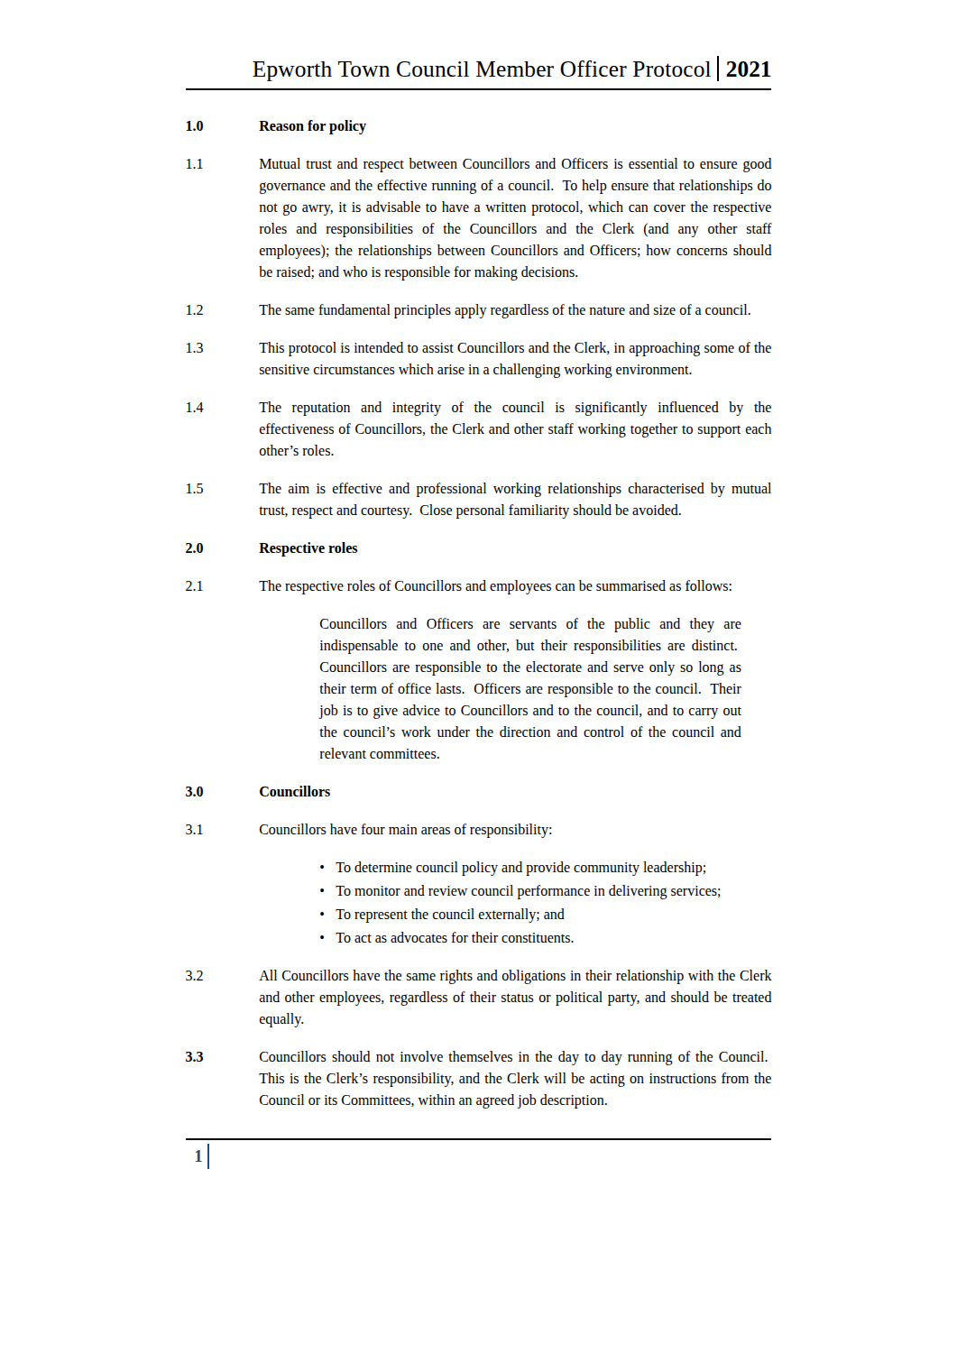Epworth Town Council Member Officer Protocol 2021
1.0
Reason for policy
1.1
Mutual trust and respect between Councillors and Officers is essential to ensure good governance and the effective running of a council. To help ensure that relationships do not go awry, it is advisable to have a written protocol, which can cover the respective roles and responsibilities of the Councillors and the Clerk (and any other staff employees); the relationships between Councillors and Officers; how concerns should be raised; and who is responsible for making decisions.
1.2
The same fundamental principles apply regardless of the nature and size of a council.
1.3
This protocol is intended to assist Councillors and the Clerk, in approaching some of the sensitive circumstances which arise in a challenging working environment.
1.4
The reputation and integrity of the council is significantly influenced by the effectiveness of Councillors, the Clerk and other staff working together to support each other’s roles.
1.5
The aim is effective and professional working relationships characterised by mutual trust, respect and courtesy. Close personal familiarity should be avoided.
2.0
Respective roles
2.1
The respective roles of Councillors and employees can be summarised as follows:
Councillors and Officers are servants of the public and they are indispensable to one and other, but their responsibilities are distinct. Councillors are responsible to the electorate and serve only so long as their term of office lasts. Officers are responsible to the council. Their job is to give advice to Councillors and to the council, and to carry out the council’s work under the direction and control of the council and relevant committees.
3.0
Councillors
3.1
Councillors have four main areas of responsibility:
To determine council policy and provide community leadership;
To monitor and review council performance in delivering services;
To represent the council externally; and
To act as advocates for their constituents.
3.2
All Councillors have the same rights and obligations in their relationship with the Clerk and other employees, regardless of their status or political party, and should be treated equally.
3.3
Councillors should not involve themselves in the day to day running of the Council. This is the Clerk’s responsibility, and the Clerk will be acting on instructions from the Council or its Committees, within an agreed job description.
1